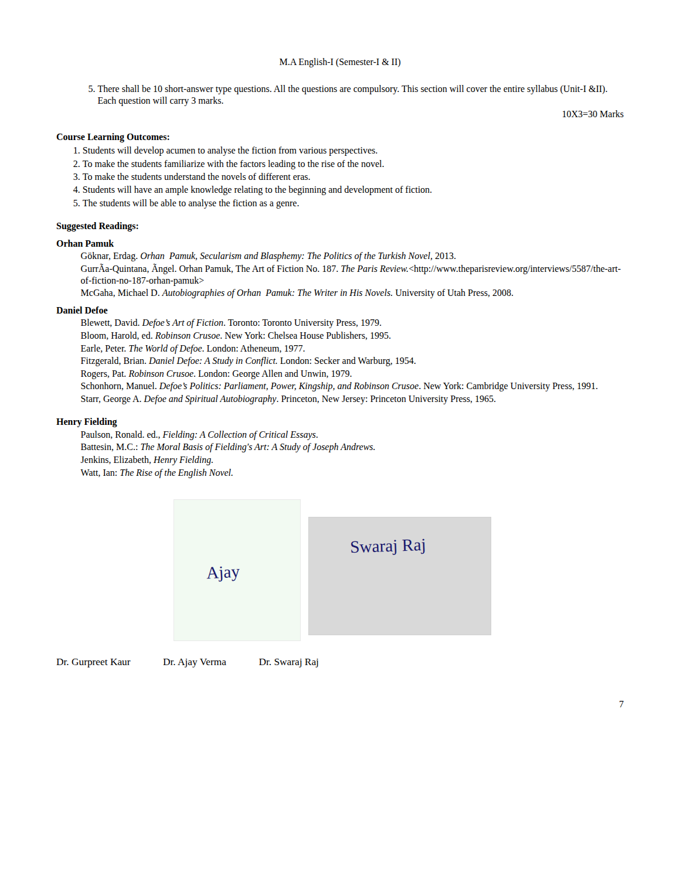M.A English-I (Semester-I & II)
There shall be 10 short-answer type questions. All the questions are compulsory. This section will cover the entire syllabus (Unit-I &II). Each question will carry 3 marks.
10X3=30 Marks
Course Learning Outcomes:
Students will develop acumen to analyse the fiction from various perspectives.
To make the students familiarize with the factors leading to the rise of the novel.
To make the students understand the novels of different eras.
Students will have an ample knowledge relating to the beginning and development of fiction.
The students will be able to analyse the fiction as a genre.
Suggested Readings:
Orhan Pamuk
Göknar, Erdag. Orhan Pamuk, Secularism and Blasphemy: The Politics of the Turkish Novel, 2013.
GurrÃa-Quintana, Ãngel. Orhan Pamuk, The Art of Fiction No. 187. The Paris Review.<http://www.theparisreview.org/interviews/5587/the-art-of-fiction-no-187-orhan-pamuk>
McGaha, Michael D. Autobiographies of Orhan Pamuk: The Writer in His Novels. University of Utah Press, 2008.
Daniel Defoe
Blewett, David. Defoe’s Art of Fiction. Toronto: Toronto University Press, 1979.
Bloom, Harold, ed. Robinson Crusoe. New York: Chelsea House Publishers, 1995.
Earle, Peter. The World of Defoe. London: Atheneum, 1977.
Fitzgerald, Brian. Daniel Defoe: A Study in Conflict. London: Secker and Warburg, 1954.
Rogers, Pat. Robinson Crusoe. London: George Allen and Unwin, 1979.
Schonhorn, Manuel. Defoe’s Politics: Parliament, Power, Kingship, and Robinson Crusoe. New York: Cambridge University Press, 1991.
Starr, George A. Defoe and Spiritual Autobiography. Princeton, New Jersey: Princeton University Press, 1965.
Henry Fielding
Paulson, Ronald. ed., Fielding: A Collection of Critical Essays.
Battesin, M.C.: The Moral Basis of Fielding's Art: A Study of Joseph Andrews.
Jenkins, Elizabeth, Henry Fielding.
Watt, Ian: The Rise of the English Novel.
Ajay
Swaraj Raj
Dr. Gurpreet Kaur Dr. Ajay Verma Dr. Swaraj Raj
7